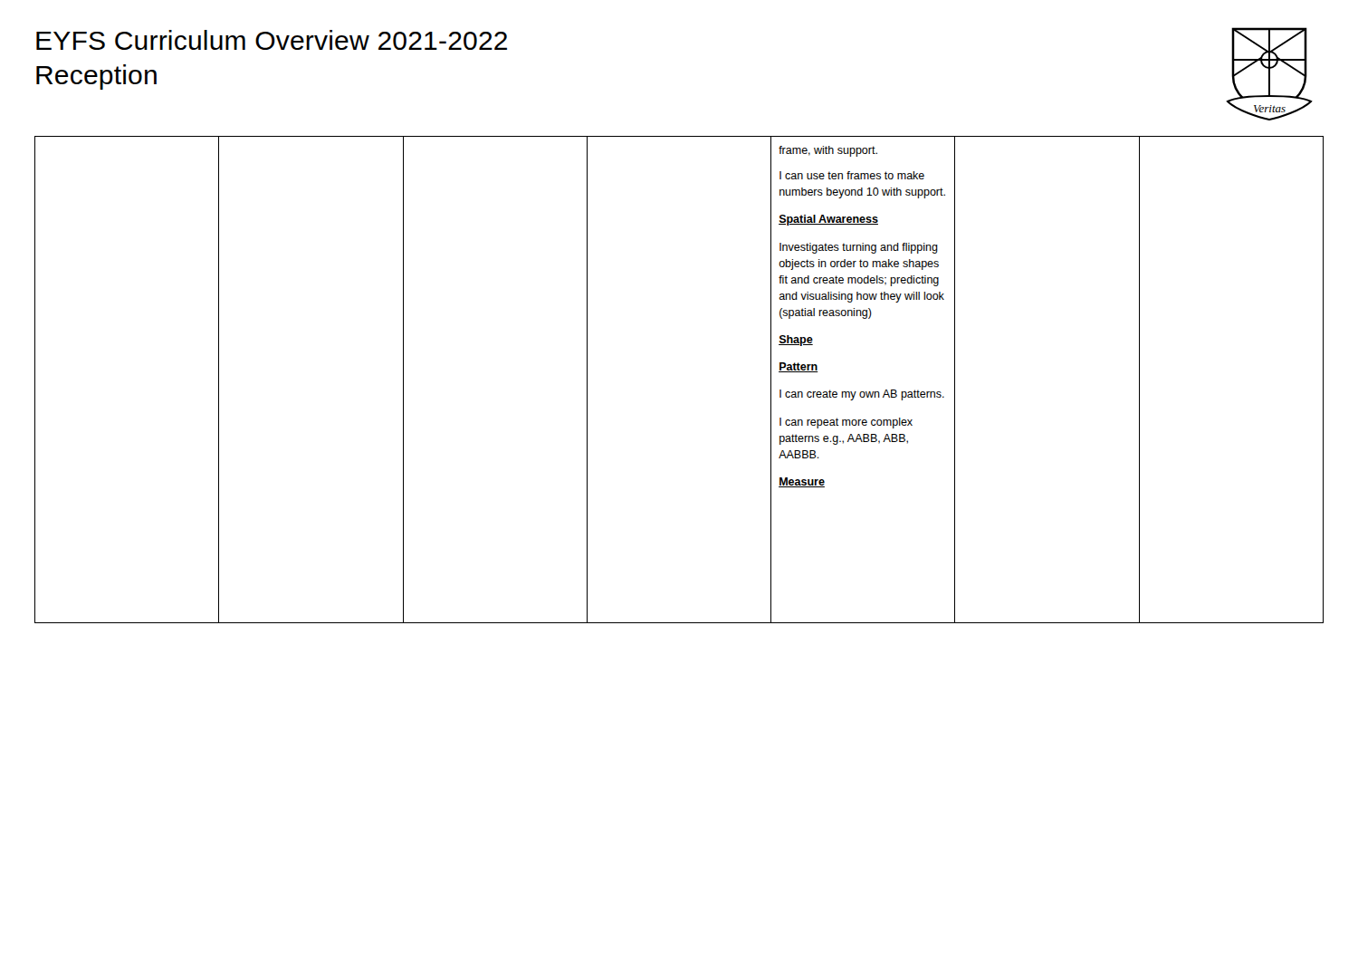EYFS Curriculum Overview 2021-2022
Reception
Veritas
| | | | | frame, with support. I can use ten frames to make numbers beyond 10 with support. Spatial Awareness Investigates turning and flipping objects in order to make shapes fit and create models; predicting and visualising how they will look (spatial reasoning) Shape Pattern I can create my own AB patterns. I can repeat more complex patterns e.g., AABB, ABB, AABBB. Measure | | |